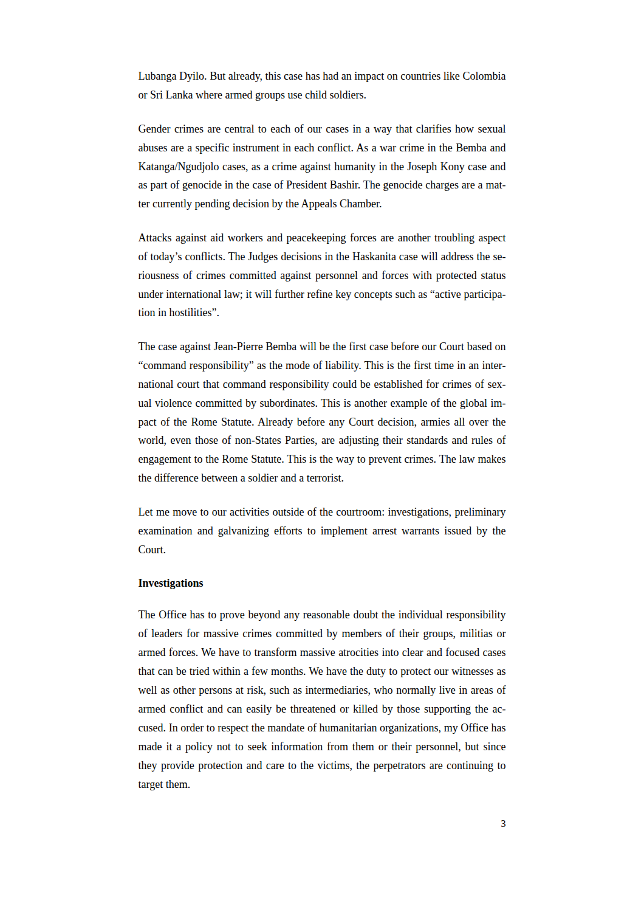Lubanga Dyilo. But already, this case has had an impact on countries like Colombia or Sri Lanka where armed groups use child soldiers.
Gender crimes are central to each of our cases in a way that clarifies how sexual abuses are a specific instrument in each conflict. As a war crime in the Bemba and Katanga/Ngudjolo cases, as a crime against humanity in the Joseph Kony case and as part of genocide in the case of President Bashir. The genocide charges are a matter currently pending decision by the Appeals Chamber.
Attacks against aid workers and peacekeeping forces are another troubling aspect of today’s conflicts. The Judges decisions in the Haskanita case will address the seriousness of crimes committed against personnel and forces with protected status under international law; it will further refine key concepts such as “active participation in hostilities”.
The case against Jean-Pierre Bemba will be the first case before our Court based on “command responsibility” as the mode of liability. This is the first time in an international court that command responsibility could be established for crimes of sexual violence committed by subordinates. This is another example of the global impact of the Rome Statute. Already before any Court decision, armies all over the world, even those of non-States Parties, are adjusting their standards and rules of engagement to the Rome Statute. This is the way to prevent crimes. The law makes the difference between a soldier and a terrorist.
Let me move to our activities outside of the courtroom: investigations, preliminary examination and galvanizing efforts to implement arrest warrants issued by the Court.
Investigations
The Office has to prove beyond any reasonable doubt the individual responsibility of leaders for massive crimes committed by members of their groups, militias or armed forces. We have to transform massive atrocities into clear and focused cases that can be tried within a few months. We have the duty to protect our witnesses as well as other persons at risk, such as intermediaries, who normally live in areas of armed conflict and can easily be threatened or killed by those supporting the accused. In order to respect the mandate of humanitarian organizations, my Office has made it a policy not to seek information from them or their personnel, but since they provide protection and care to the victims, the perpetrators are continuing to target them.
3